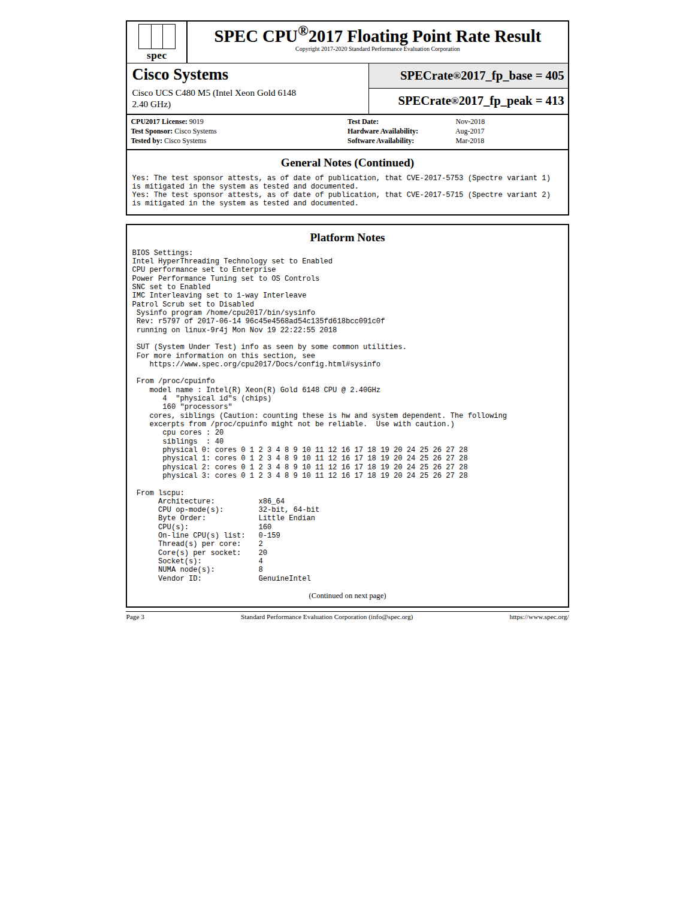spec
SPEC CPU®2017 Floating Point Rate Result
Copyright 2017-2020 Standard Performance Evaluation Corporation
Cisco Systems
Cisco UCS C480 M5 (Intel Xeon Gold 6148
2.40 GHz)
SPECrate®2017_fp_base = 405
SPECrate®2017_fp_peak = 413
CPU2017 License: 9019
Test Sponsor: Cisco Systems
Tested by: Cisco Systems
Test Date: Nov-2018
Hardware Availability: Aug-2017
Software Availability: Mar-2018
General Notes (Continued)
Yes: The test sponsor attests, as of date of publication, that CVE-2017-5753 (Spectre variant 1)
is mitigated in the system as tested and documented.
Yes: The test sponsor attests, as of date of publication, that CVE-2017-5715 (Spectre variant 2)
is mitigated in the system as tested and documented.
Platform Notes
BIOS Settings:
Intel HyperThreading Technology set to Enabled
CPU performance set to Enterprise
Power Performance Tuning set to OS Controls
SNC set to Enabled
IMC Interleaving set to 1-way Interleave
Patrol Scrub set to Disabled
 Sysinfo program /home/cpu2017/bin/sysinfo
 Rev: r5797 of 2017-06-14 96c45e4568ad54c135fd618bcc091c0f
 running on linux-9r4j Mon Nov 19 22:22:55 2018

 SUT (System Under Test) info as seen by some common utilities.
 For more information on this section, see
    https://www.spec.org/cpu2017/Docs/config.html#sysinfo

 From /proc/cpuinfo
    model name : Intel(R) Xeon(R) Gold 6148 CPU @ 2.40GHz
       4  "physical id"s (chips)
       160 "processors"
    cores, siblings (Caution: counting these is hw and system dependent. The following
    excerpts from /proc/cpuinfo might not be reliable.  Use with caution.)
       cpu cores : 20
       siblings  : 40
       physical 0: cores 0 1 2 3 4 8 9 10 11 12 16 17 18 19 20 24 25 26 27 28
       physical 1: cores 0 1 2 3 4 8 9 10 11 12 16 17 18 19 20 24 25 26 27 28
       physical 2: cores 0 1 2 3 4 8 9 10 11 12 16 17 18 19 20 24 25 26 27 28
       physical 3: cores 0 1 2 3 4 8 9 10 11 12 16 17 18 19 20 24 25 26 27 28

 From lscpu:
      Architecture:          x86_64
      CPU op-mode(s):        32-bit, 64-bit
      Byte Order:            Little Endian
      CPU(s):                160
      On-line CPU(s) list:   0-159
      Thread(s) per core:    2
      Core(s) per socket:    20
      Socket(s):             4
      NUMA node(s):          8
      Vendor ID:             GenuineIntel
(Continued on next page)
Page 3
Standard Performance Evaluation Corporation (info@spec.org)
https://www.spec.org/